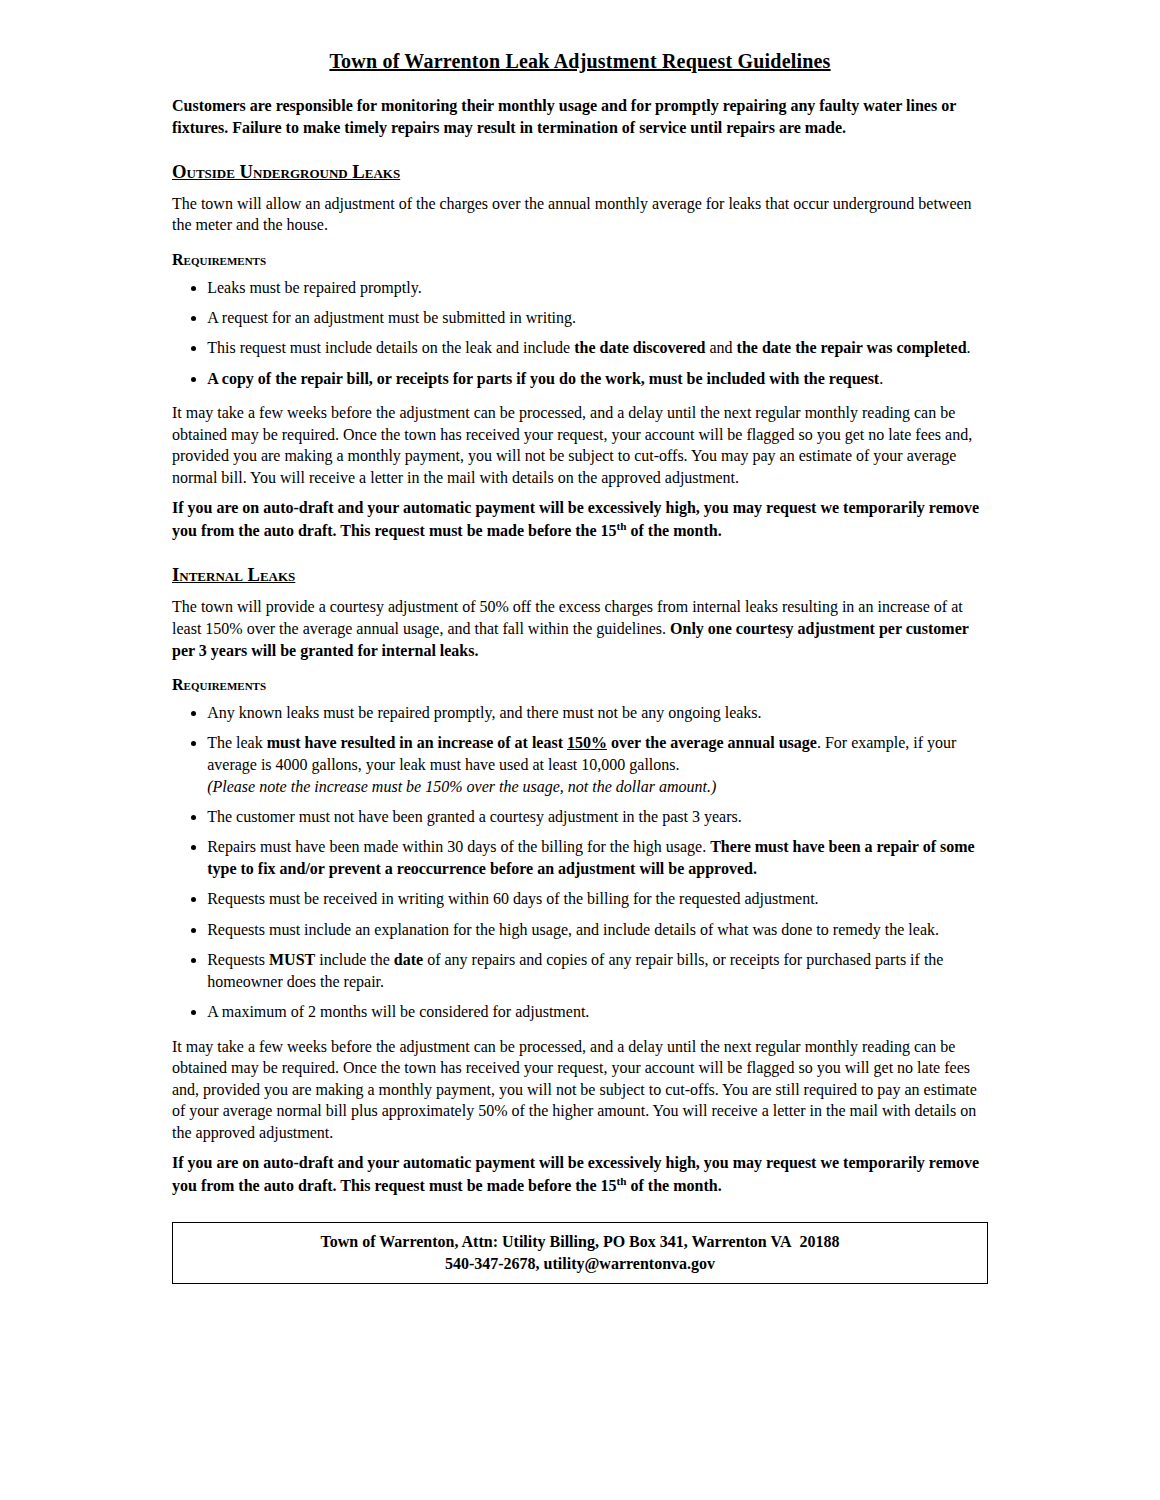Town of Warrenton Leak Adjustment Request Guidelines
Customers are responsible for monitoring their monthly usage and for promptly repairing any faulty water lines or fixtures. Failure to make timely repairs may result in termination of service until repairs are made.
Outside Underground Leaks
The town will allow an adjustment of the charges over the annual monthly average for leaks that occur underground between the meter and the house.
Requirements
Leaks must be repaired promptly.
A request for an adjustment must be submitted in writing.
This request must include details on the leak and include the date discovered and the date the repair was completed.
A copy of the repair bill, or receipts for parts if you do the work, must be included with the request.
It may take a few weeks before the adjustment can be processed, and a delay until the next regular monthly reading can be obtained may be required. Once the town has received your request, your account will be flagged so you get no late fees and, provided you are making a monthly payment, you will not be subject to cut-offs. You may pay an estimate of your average normal bill. You will receive a letter in the mail with details on the approved adjustment.
If you are on auto-draft and your automatic payment will be excessively high, you may request we temporarily remove you from the auto draft. This request must be made before the 15th of the month.
Internal Leaks
The town will provide a courtesy adjustment of 50% off the excess charges from internal leaks resulting in an increase of at least 150% over the average annual usage, and that fall within the guidelines. Only one courtesy adjustment per customer per 3 years will be granted for internal leaks.
Requirements
Any known leaks must be repaired promptly, and there must not be any ongoing leaks.
The leak must have resulted in an increase of at least 150% over the average annual usage. For example, if your average is 4000 gallons, your leak must have used at least 10,000 gallons.
(Please note the increase must be 150% over the usage, not the dollar amount.)
The customer must not have been granted a courtesy adjustment in the past 3 years.
Repairs must have been made within 30 days of the billing for the high usage. There must have been a repair of some type to fix and/or prevent a reoccurrence before an adjustment will be approved.
Requests must be received in writing within 60 days of the billing for the requested adjustment.
Requests must include an explanation for the high usage, and include details of what was done to remedy the leak.
Requests MUST include the date of any repairs and copies of any repair bills, or receipts for purchased parts if the homeowner does the repair.
A maximum of 2 months will be considered for adjustment.
It may take a few weeks before the adjustment can be processed, and a delay until the next regular monthly reading can be obtained may be required. Once the town has received your request, your account will be flagged so you will get no late fees and, provided you are making a monthly payment, you will not be subject to cut-offs. You are still required to pay an estimate of your average normal bill plus approximately 50% of the higher amount. You will receive a letter in the mail with details on the approved adjustment.
If you are on auto-draft and your automatic payment will be excessively high, you may request we temporarily remove you from the auto draft. This request must be made before the 15th of the month.
Town of Warrenton, Attn: Utility Billing, PO Box 341, Warrenton VA 20188
540-347-2678, utility@warrentonva.gov